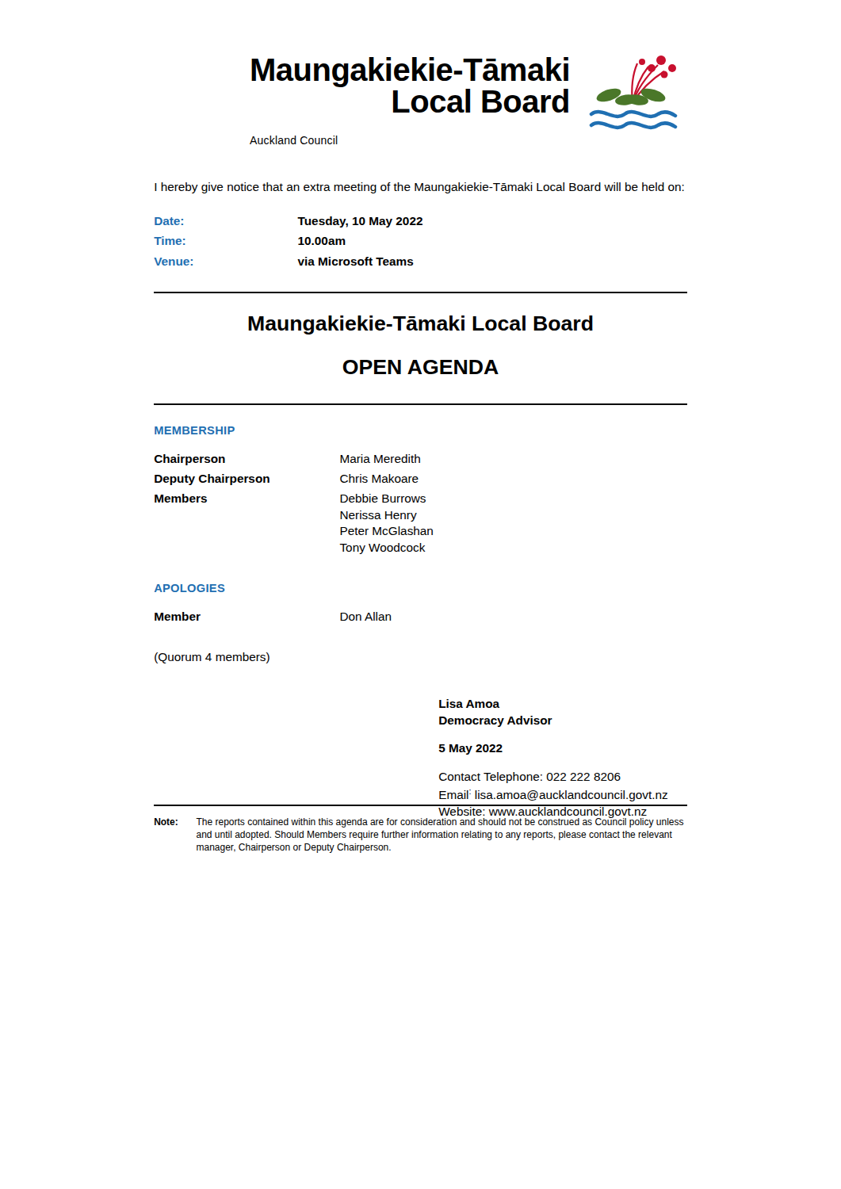Maungakiekie-Tāmaki Local Board Auckland Council
I hereby give notice that an extra meeting of the Maungakiekie-Tāmaki Local Board will be held on:
| Date: | Tuesday, 10 May 2022 |
| Time: | 10.00am |
| Venue: | via Microsoft Teams |
Maungakiekie-Tāmaki Local Board
OPEN AGENDA
MEMBERSHIP
| Chairperson | Maria Meredith |
| Deputy Chairperson | Chris Makoare |
| Members | Debbie Burrows Nerissa Henry Peter McGlashan Tony Woodcock |
APOLOGIES
| Member | Don Allan |
(Quorum 4 members)
Lisa Amoa
Democracy Advisor
5 May 2022
Contact Telephone: 022 222 8206
Email: lisa.amoa@aucklandcouncil.govt.nz
Website: www.aucklandcouncil.govt.nz
Note:
The reports contained within this agenda are for consideration and should not be construed as Council policy unless and until adopted. Should Members require further information relating to any reports, please contact the relevant manager, Chairperson or Deputy Chairperson.